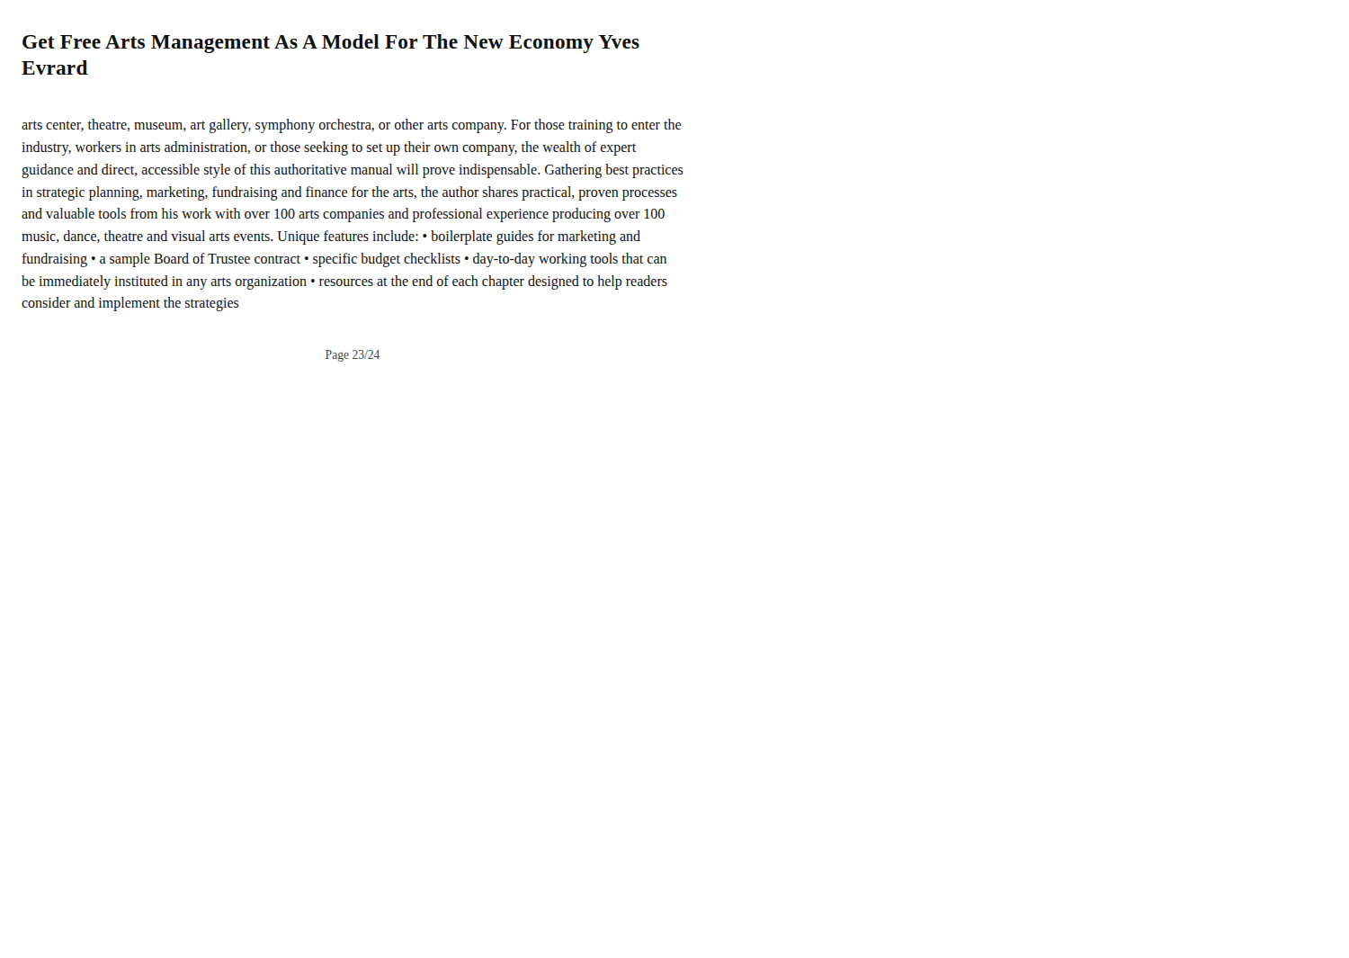Get Free Arts Management As A Model For The New Economy Yves Evrard
arts center, theatre, museum, art gallery, symphony orchestra, or other arts company. For those training to enter the industry, workers in arts administration, or those seeking to set up their own company, the wealth of expert guidance and direct, accessible style of this authoritative manual will prove indispensable. Gathering best practices in strategic planning, marketing, fundraising and finance for the arts, the author shares practical, proven processes and valuable tools from his work with over 100 arts companies and professional experience producing over 100 music, dance, theatre and visual arts events. Unique features include: • boilerplate guides for marketing and fundraising • a sample Board of Trustee contract • specific budget checklists • day-to-day working tools that can be immediately instituted in any arts organization • resources at the end of each chapter designed to help readers consider and implement the strategies
Page 23/24